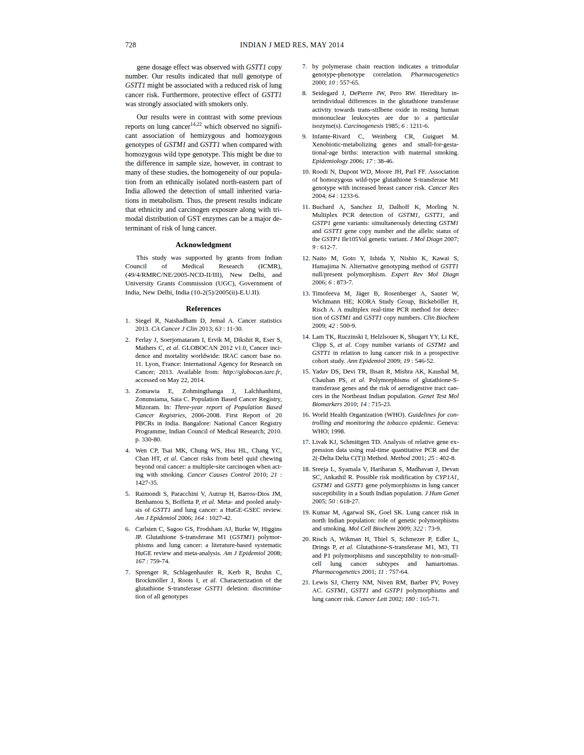728
Indian J Med Res, May 2014
gene dosage effect was observed with GSTT1 copy number. Our results indicated that null genotype of GSTT1 might be associated with a reduced risk of lung cancer risk. Furthermore, protective effect of GSTT1 was strongly associated with smokers only.
Our results were in contrast with some previous reports on lung cancer14,22 which observed no significant association of hemizygous and homozygous genotypes of GSTM1 and GSTT1 when compared with homozygous wild type genotype. This might be due to the difference in sample size, however, in contrast to many of these studies, the homogeneity of our population from an ethnically isolated north-eastern part of India allowed the detection of small inherited variations in metabolism. Thus, the present results indicate that ethnicity and carcinogen exposure along with trimodal distribution of GST enzymes can be a major determinant of risk of lung cancer.
Acknowledgment
This study was supported by grants from Indian Council of Medical Research (ICMR), (49/4/RMRC/NE/2005-NCD-II/III), New Delhi, and University Grants Commission (UGC), Government of India, New Delhi, India (10-2(5)/2005(ii)-E.U.II).
References
Siegel R, Naishadham D, Jemal A. Cancer statistics 2013. CA Cancer J Clin 2013; 63 : 11-30.
Ferlay J, Soerjomataram I, Ervik M, Dikshit R, Eser S, Mathers C, et al. GLOBOCAN 2012 v1.0, Cancer incidence and mortality worldwide: IRAC cancer base no. 11. Lyon, France: International Agency for Research on Cancer; 2013. Available from: http://globocan.iarc.fr, accessed on May 22, 2014.
Zomawia E, Zohmingthanga J, Lalchhanhimi, Zonunsiama, Saia C. Population Based Cancer Registry, Mizoram. In: Three-year report of Population Based Cancer Registries, 2006-2008. First Report of 20 PBCRs in India. Bangalore: National Cancer Registry Programme, Indian Council of Medical Research; 2010. p. 330-80.
Wen CP, Tsai MK, Chung WS, Hsu HL, Chang YC, Chan HT, et al. Cancer risks from betel quid chewing beyond oral cancer: a multiple-site carcinogen when acting with smoking. Cancer Causes Control 2010; 21 : 1427-35.
Raimondi S, Paracchini V, Autrup H, Barros-Dios JM, Benhamou S, Boffetta P, et al. Meta- and pooled analysis of GSTT1 and lung cancer: a HuGE-GSEC review. Am J Epidemiol 2006; 164 : 1027-42.
Carlsten C, Sagoo GS, Frodsham AJ, Burke W, Higgins JP. Glutathione S-transferase M1 (GSTM1) polymorphisms and lung cancer: a literature-based systematic HuGE review and meta-analysis. Am J Epidemiol 2008; 167 : 759-74.
Sprenger R, Schlagenhaufer R, Kerb R, Bruhn C, Brockmöller J, Roots I, et al. Characterization of the glutathione S-transferase GSTT1 deletion: discrimination of all genotypes
by polymerase chain reaction indicates a trimodular genotype-phenotype correlation. Pharmacogenetics 2000; 10 : 557-65.
Seidegard J, DePierre JW, Pero RW. Hereditary interindividual differences in the glutathione transferase activity towards trans-stilbene oxide in resting human mononuclear leukocytes are due to a particular isozyme(s). Carcinogenesis 1985; 6 : 1211-6.
Infante-Rivard C, Weinberg CR, Guiguet M. Xenobiotic-metabolizing genes and small-for-gestational-age births: interaction with maternal smoking. Epidemiology 2006; 17 : 38-46.
Roodi N, Dupont WD, Moore JH, Parl FF. Association of homozygous wild-type glutathione S-transferase M1 genotype with increased breast cancer risk. Cancer Res 2004; 64 : 1233-6.
Buchard A, Sanchez JJ, Dalhoff K, Morling N. Multiplex PCR detection of GSTM1, GSTT1, and GSTP1 gene variants: simultaneously detecting GSTM1 and GSTT1 gene copy number and the allelic status of the GSTP1 Ile105Val genetic variant. J Mol Diagn 2007; 9 : 612-7.
Naito M, Goto Y, Ishida Y, Nishio K, Kawai S, Hamajima N. Alternative genotyping method of GSTT1 null/present polymorphism. Expert Rev Mol Diagn 2006; 6 : 873-7.
Timofeeva M, Jäger B, Rosenberger A, Sauter W, Wichmann HE; KORA Study Group, Bickeböller H, Risch A. A multiplex real-time PCR method for detection of GSTM1 and GSTT1 copy numbers. Clin Biochem 2009; 42 : 500-9.
Lam TK, Ruczinski I, Helzlsouer K, Shugart YY, Li KE, Clipp S, et al. Copy number variants of GSTM1 and GSTT1 in relation to lung cancer risk in a prospective cohort study. Ann Epidemiol 2009; 19 : 546-52.
Yadav DS, Devi TR, Ihsan R, Mishra AK, Kaushal M, Chauhan PS, et al. Polymorphisms of glutathione-S-transferase genes and the risk of aerodigestive tract cancers in the Northeast Indian population. Genet Test Mol Biomarkers 2010; 14 : 715-23.
World Health Organization (WHO). Guidelines for controlling and monitoring the tobacco epidemic. Geneva: WHO; 1998.
Livak KJ, Schmittgen TD. Analysis of relative gene expression data using real-time quantitative PCR and the 2(-Delta Delta C(T)) Method. Method 2001; 25 : 402-8.
Sreeja L, Syamala V, Hariharan S, Madhavan J, Devan SC, Ankathil R. Possible risk modification by CYP1A1, GSTM1 and GSTT1 gene polymorphisms in lung cancer susceptibility in a South Indian population. J Hum Genet 2005; 50 : 618-27.
Kumar M, Agarwal SK, Goel SK. Lung cancer risk in north Indian population: role of genetic polymorphisms and smoking. Mol Cell Biochem 2009; 322 : 73-9.
Risch A, Wikman H, Thiel S, Schmezer P, Edler L, Drings P, et al. Glutathione-S-transferase M1, M3, T1 and P1 polymorphisms and susceptibility to non-small-cell lung cancer subtypes and hamartomas. Pharmacogenetics 2001; 11 : 757-64.
Lewis SJ, Cherry NM, Niven RM, Barber PV, Povey AC. GSTM1, GSTT1 and GSTP1 polymorphisms and lung cancer risk. Cancer Lett 2002; 180 : 165-71.